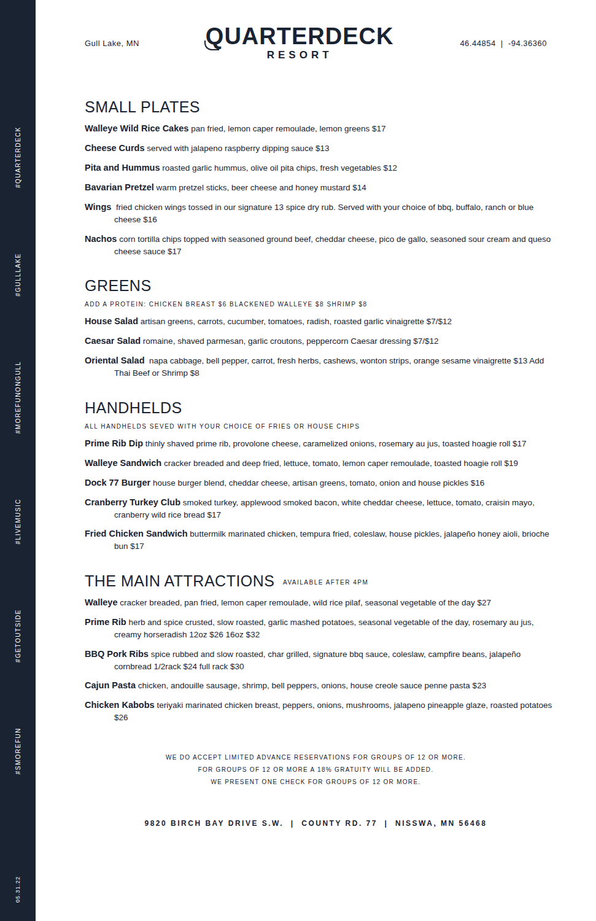#QUARTERDECK #GULLLAKE #MOREFUNONGULL #LIVEMUSIC #GETOUTSIDE #SMOREFUN
05.31.22
Gull Lake, MN
QUARTERDECK
RESORT
46.44854 | -94.36360
SMALL PLATES
Walleye Wild Rice Cakes pan fried, lemon caper remoulade, lemon greens $17
Cheese Curds served with jalapeno raspberry dipping sauce $13
Pita and Hummus roasted garlic hummus, olive oil pita chips, fresh vegetables $12
Bavarian Pretzel warm pretzel sticks, beer cheese and honey mustard $14
Wings fried chicken wings tossed in our signature 13 spice dry rub. Served with your choice of bbq, buffalo, ranch or blue cheese $16
Nachos corn tortilla chips topped with seasoned ground beef, cheddar cheese, pico de gallo, seasoned sour cream and queso cheese sauce $17
GREENS
ADD A PROTEIN: CHICKEN BREAST $6 BLACKENED WALLEYE $8 SHRIMP $8
House Salad artisan greens, carrots, cucumber, tomatoes, radish, roasted garlic vinaigrette $7/$12
Caesar Salad romaine, shaved parmesan, garlic croutons, peppercorn Caesar dressing $7/$12
Oriental Salad napa cabbage, bell pepper, carrot, fresh herbs, cashews, wonton strips, orange sesame vinaigrette $13 Add Thai Beef or Shrimp $8
HANDHELDS
ALL HANDHELDS SEVED WITH YOUR CHOICE OF FRIES OR HOUSE CHIPS
Prime Rib Dip thinly shaved prime rib, provolone cheese, caramelized onions, rosemary au jus, toasted hoagie roll $17
Walleye Sandwich cracker breaded and deep fried, lettuce, tomato, lemon caper remoulade, toasted hoagie roll $19
Dock 77 Burger house burger blend, cheddar cheese, artisan greens, tomato, onion and house pickles $16
Cranberry Turkey Club smoked turkey, applewood smoked bacon, white cheddar cheese, lettuce, tomato, craisin mayo, cranberry wild rice bread $17
Fried Chicken Sandwich buttermilk marinated chicken, tempura fried, coleslaw, house pickles, jalapeño honey aioli, brioche bun $17
THE MAIN ATTRACTIONS AVAILABLE AFTER 4PM
Walleye cracker breaded, pan fried, lemon caper remoulade, wild rice pilaf, seasonal vegetable of the day $27
Prime Rib herb and spice crusted, slow roasted, garlic mashed potatoes, seasonal vegetable of the day, rosemary au jus, creamy horseradish 12oz $26 16oz $32
BBQ Pork Ribs spice rubbed and slow roasted, char grilled, signature bbq sauce, coleslaw, campfire beans, jalapeño cornbread 1/2rack $24 full rack $30
Cajun Pasta chicken, andouille sausage, shrimp, bell peppers, onions, house creole sauce penne pasta $23
Chicken Kabobs teriyaki marinated chicken breast, peppers, onions, mushrooms, jalapeno pineapple glaze, roasted potatoes $26
WE DO ACCEPT LIMITED ADVANCE RESERVATIONS FOR GROUPS OF 12 OR MORE.
FOR GROUPS OF 12 OR MORE A 18% GRATUITY WILL BE ADDED.
WE PRESENT ONE CHECK FOR GROUPS OF 12 OR MORE.
9820 BIRCH BAY DRIVE S.W. | COUNTY RD. 77 | NISSWA, MN 56468